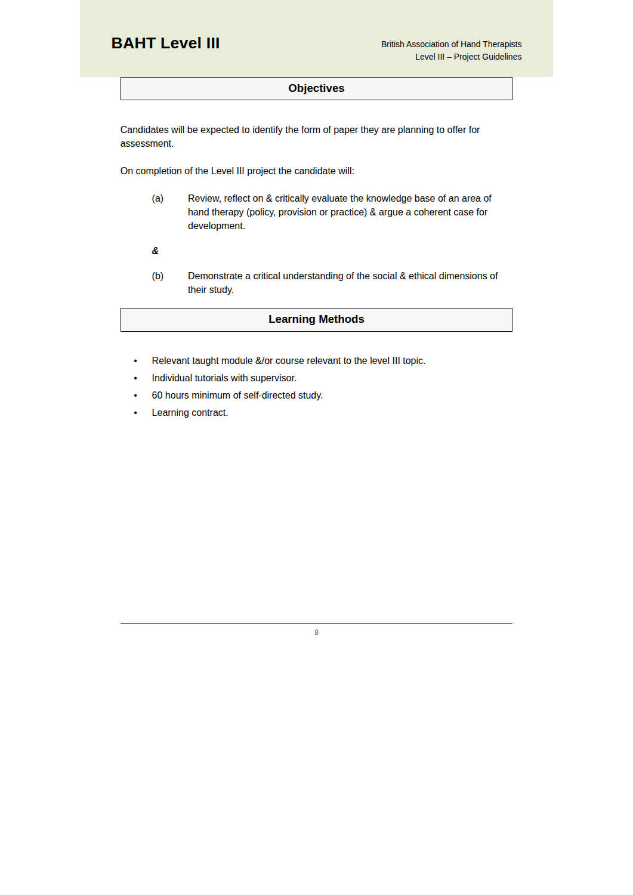BAHT Level III
British Association of Hand Therapists
Level III – Project Guidelines
Objectives
Candidates will be expected to identify the form of paper they are planning to offer for assessment.
On completion of the Level III project the candidate will:
(a)
Review, reflect on & critically evaluate the knowledge base of an area of hand therapy (policy, provision or practice) & argue a coherent case for development.
&
(b)
Demonstrate a critical understanding of the social & ethical dimensions of their study.
Learning Methods
Relevant taught module &/or course relevant to the level III topic.
Individual tutorials with supervisor.
60 hours minimum of self-directed study.
Learning contract.
8